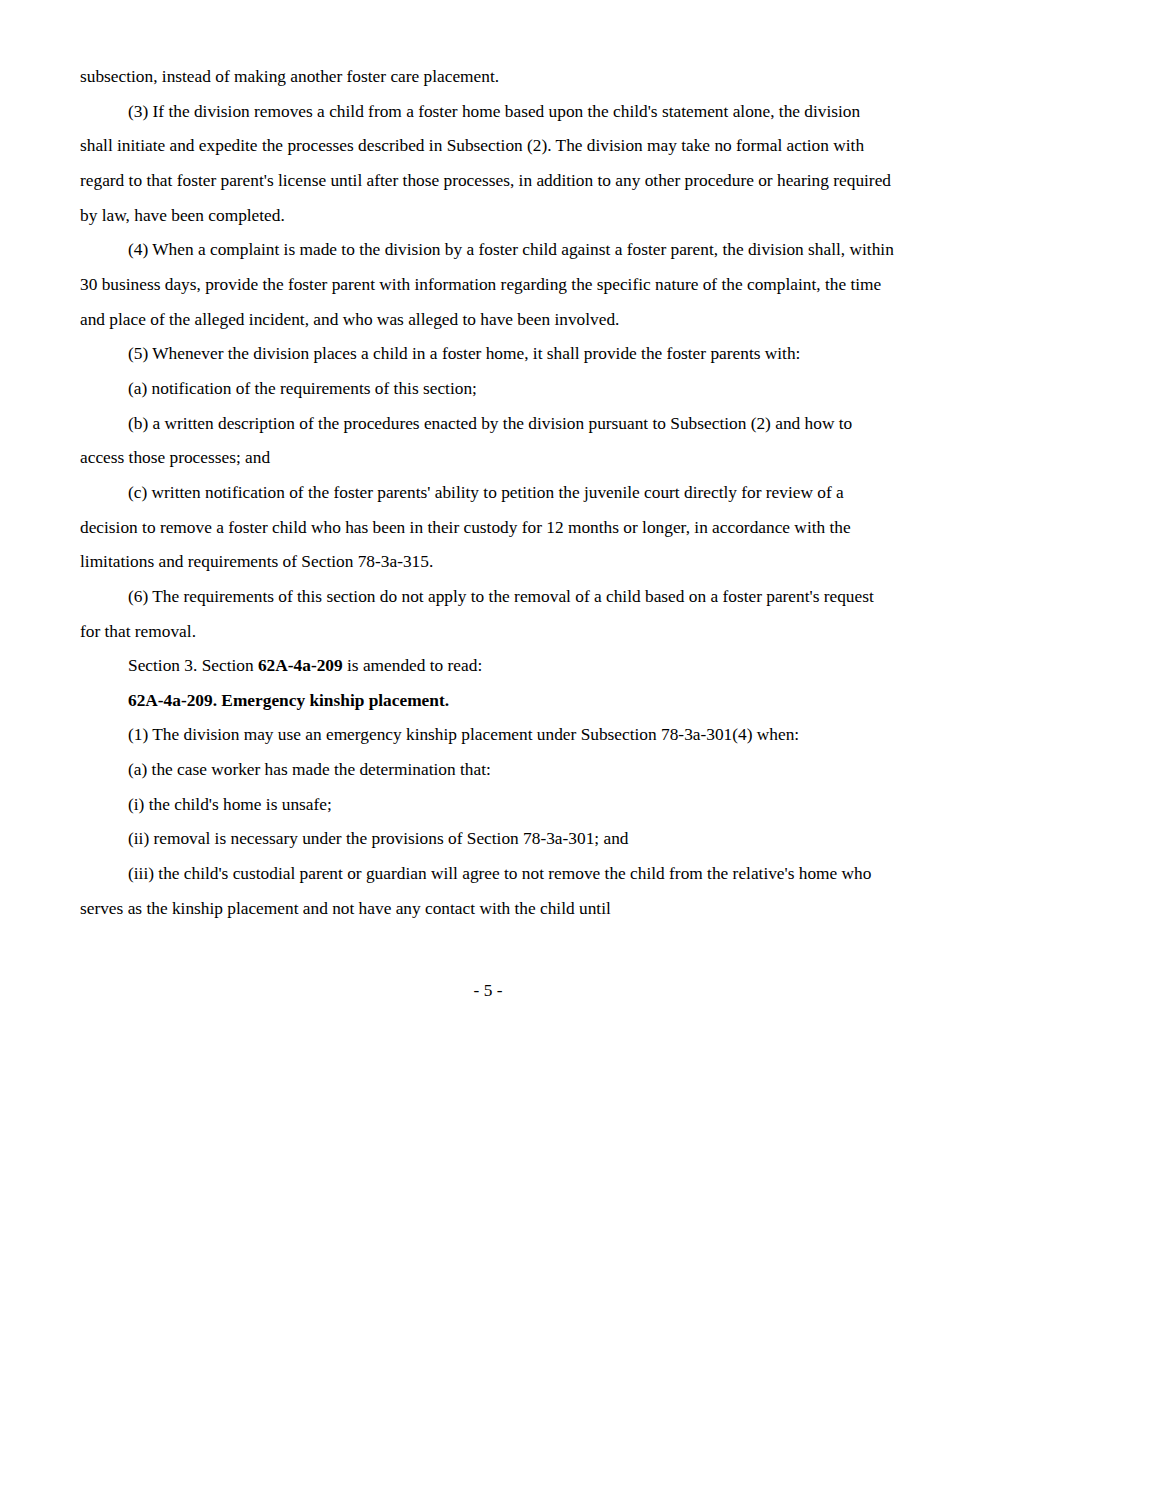subsection, instead of making another foster care placement.
(3) If the division removes a child from a foster home based upon the child's statement alone, the division shall initiate and expedite the processes described in Subsection (2). The division may take no formal action with regard to that foster parent's license until after those processes, in addition to any other procedure or hearing required by law, have been completed.
(4) When a complaint is made to the division by a foster child against a foster parent, the division shall, within 30 business days, provide the foster parent with information regarding the specific nature of the complaint, the time and place of the alleged incident, and who was alleged to have been involved.
(5) Whenever the division places a child in a foster home, it shall provide the foster parents with:
(a) notification of the requirements of this section;
(b) a written description of the procedures enacted by the division pursuant to Subsection (2) and how to access those processes; and
(c) written notification of the foster parents' ability to petition the juvenile court directly for review of a decision to remove a foster child who has been in their custody for 12 months or longer, in accordance with the limitations and requirements of Section 78-3a-315.
(6) The requirements of this section do not apply to the removal of a child based on a foster parent's request for that removal.
Section 3. Section 62A-4a-209 is amended to read:
62A-4a-209. Emergency kinship placement.
(1) The division may use an emergency kinship placement under Subsection 78-3a-301(4) when:
(a) the case worker has made the determination that:
(i) the child's home is unsafe;
(ii) removal is necessary under the provisions of Section 78-3a-301; and
(iii) the child's custodial parent or guardian will agree to not remove the child from the relative's home who serves as the kinship placement and not have any contact with the child until
- 5 -